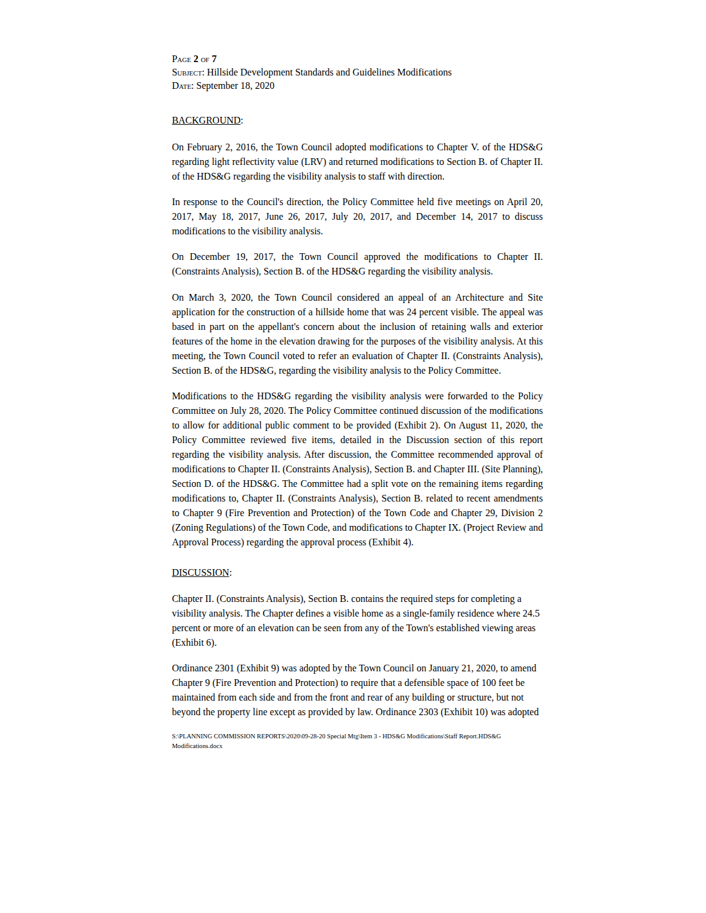Page 2 of 7
Subject: Hillside Development Standards and Guidelines Modifications
Date: September 18, 2020
BACKGROUND
:
On February 2, 2016, the Town Council adopted modifications to Chapter V. of the HDS&G regarding light reflectivity value (LRV) and returned modifications to Section B. of Chapter II. of the HDS&G regarding the visibility analysis to staff with direction.
In response to the Council's direction, the Policy Committee held five meetings on April 20, 2017, May 18, 2017, June 26, 2017, July 20, 2017, and December 14, 2017 to discuss modifications to the visibility analysis.
On December 19, 2017, the Town Council approved the modifications to Chapter II. (Constraints Analysis), Section B. of the HDS&G regarding the visibility analysis.
On March 3, 2020, the Town Council considered an appeal of an Architecture and Site application for the construction of a hillside home that was 24 percent visible. The appeal was based in part on the appellant's concern about the inclusion of retaining walls and exterior features of the home in the elevation drawing for the purposes of the visibility analysis. At this meeting, the Town Council voted to refer an evaluation of Chapter II. (Constraints Analysis), Section B. of the HDS&G, regarding the visibility analysis to the Policy Committee.
Modifications to the HDS&G regarding the visibility analysis were forwarded to the Policy Committee on July 28, 2020. The Policy Committee continued discussion of the modifications to allow for additional public comment to be provided (Exhibit 2). On August 11, 2020, the Policy Committee reviewed five items, detailed in the Discussion section of this report regarding the visibility analysis. After discussion, the Committee recommended approval of modifications to Chapter II. (Constraints Analysis), Section B. and Chapter III. (Site Planning), Section D. of the HDS&G. The Committee had a split vote on the remaining items regarding modifications to, Chapter II. (Constraints Analysis), Section B. related to recent amendments to Chapter 9 (Fire Prevention and Protection) of the Town Code and Chapter 29, Division 2 (Zoning Regulations) of the Town Code, and modifications to Chapter IX. (Project Review and Approval Process) regarding the approval process (Exhibit 4).
DISCUSSION
:
Chapter II. (Constraints Analysis), Section B. contains the required steps for completing a visibility analysis. The Chapter defines a visible home as a single-family residence where 24.5 percent or more of an elevation can be seen from any of the Town's established viewing areas (Exhibit 6).
Ordinance 2301 (Exhibit 9) was adopted by the Town Council on January 21, 2020, to amend Chapter 9 (Fire Prevention and Protection) to require that a defensible space of 100 feet be maintained from each side and from the front and rear of any building or structure, but not beyond the property line except as provided by law. Ordinance 2303 (Exhibit 10) was adopted
S:\PLANNING COMMISSION REPORTS\2020\09-28-20 Special Mtg\Item 3 - HDS&G Modifications\Staff Report.HDS&G Modifications.docx